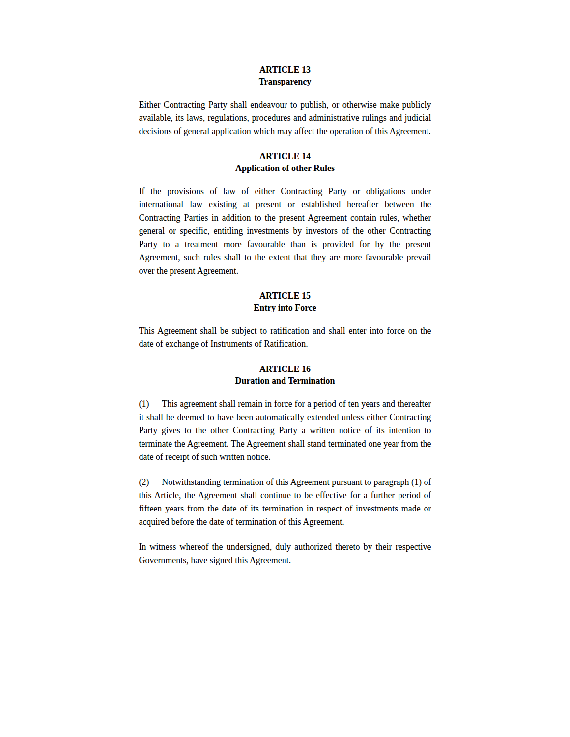ARTICLE 13Transparency
Either Contracting Party shall endeavour to publish, or otherwise make publicly available, its laws, regulations, procedures and administrative rulings and judicial decisions of general application which may affect the operation of this Agreement.
ARTICLE 14Application of other Rules
If the provisions of law of either Contracting Party or obligations under international law existing at present or established hereafter between the Contracting Parties in addition to the present Agreement contain rules, whether general or specific, entitling investments by investors of the other Contracting Party to a treatment more favourable than is provided for by the present Agreement, such rules shall to the extent that they are more favourable prevail over the present Agreement.
ARTICLE 15Entry into Force
This Agreement shall be subject to ratification and shall enter into force on the date of exchange of Instruments of Ratification.
ARTICLE 16Duration and Termination
(1) This agreement shall remain in force for a period of ten years and thereafter it shall be deemed to have been automatically extended unless either Contracting Party gives to the other Contracting Party a written notice of its intention to terminate the Agreement. The Agreement shall stand terminated one year from the date of receipt of such written notice.
(2) Notwithstanding termination of this Agreement pursuant to paragraph (1) of this Article, the Agreement shall continue to be effective for a further period of fifteen years from the date of its termination in respect of investments made or acquired before the date of termination of this Agreement.
In witness whereof the undersigned, duly authorized thereto by their respective Governments, have signed this Agreement.